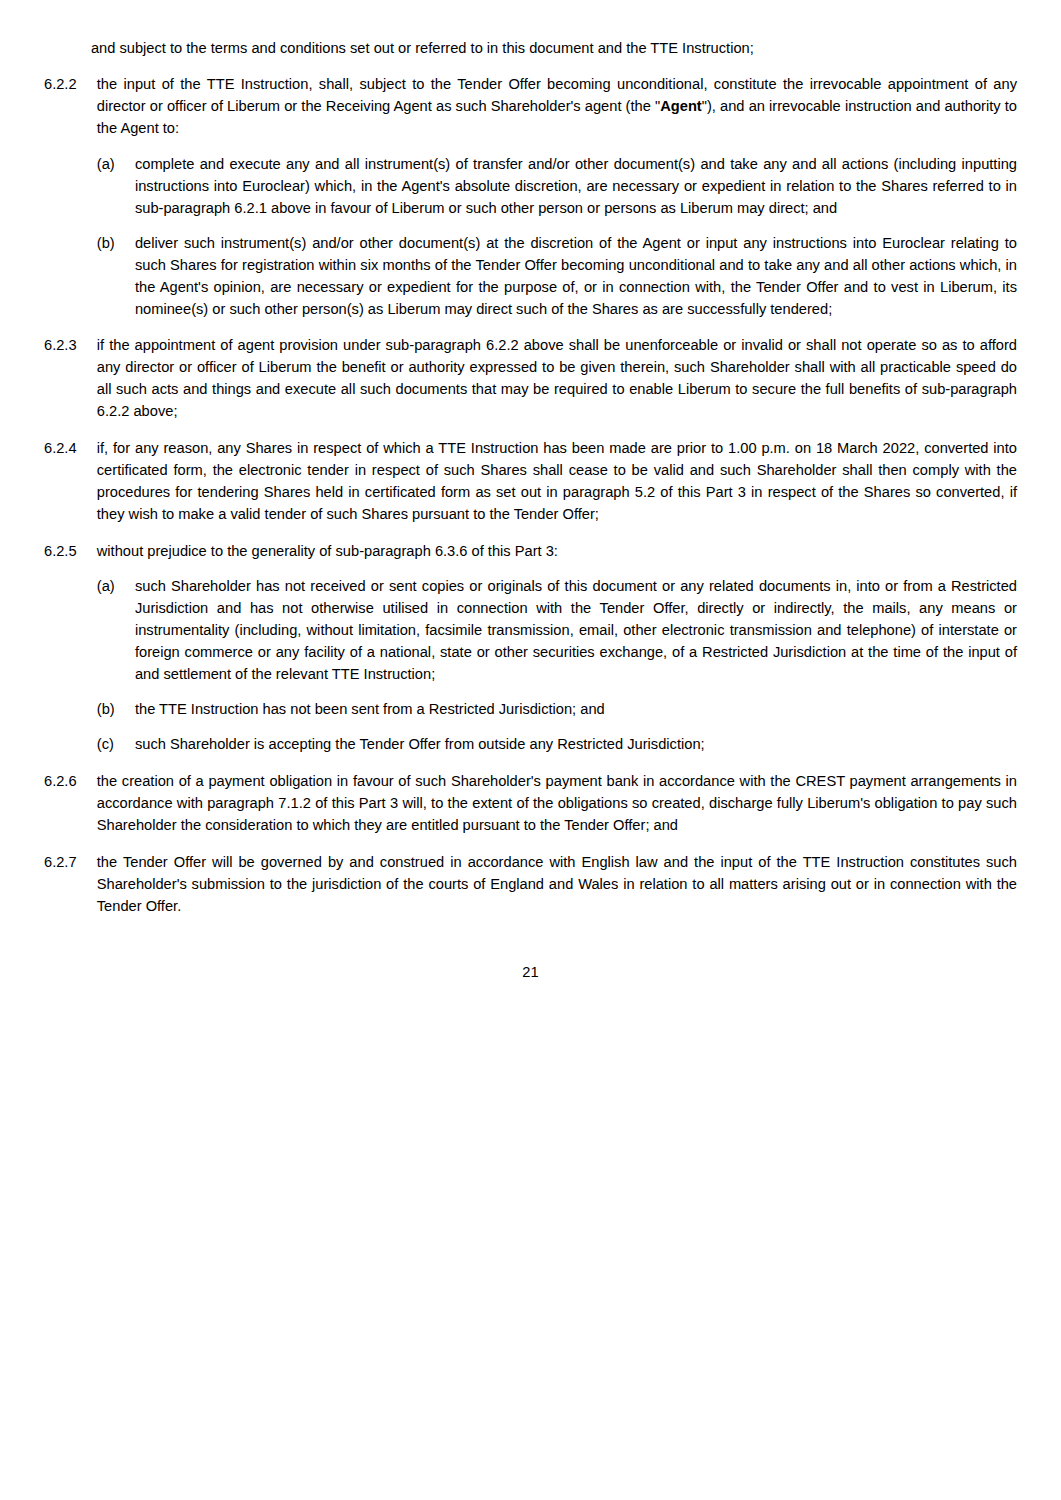and subject to the terms and conditions set out or referred to in this document and the TTE Instruction;
6.2.2
the input of the TTE Instruction, shall, subject to the Tender Offer becoming unconditional, constitute the irrevocable appointment of any director or officer of Liberum or the Receiving Agent as such Shareholder's agent (the "Agent"), and an irrevocable instruction and authority to the Agent to:
(a)
complete and execute any and all instrument(s) of transfer and/or other document(s) and take any and all actions (including inputting instructions into Euroclear) which, in the Agent's absolute discretion, are necessary or expedient in relation to the Shares referred to in sub-paragraph 6.2.1 above in favour of Liberum or such other person or persons as Liberum may direct; and
(b)
deliver such instrument(s) and/or other document(s) at the discretion of the Agent or input any instructions into Euroclear relating to such Shares for registration within six months of the Tender Offer becoming unconditional and to take any and all other actions which, in the Agent's opinion, are necessary or expedient for the purpose of, or in connection with, the Tender Offer and to vest in Liberum, its nominee(s) or such other person(s) as Liberum may direct such of the Shares as are successfully tendered;
6.2.3
if the appointment of agent provision under sub-paragraph 6.2.2 above shall be unenforceable or invalid or shall not operate so as to afford any director or officer of Liberum the benefit or authority expressed to be given therein, such Shareholder shall with all practicable speed do all such acts and things and execute all such documents that may be required to enable Liberum to secure the full benefits of sub-paragraph 6.2.2 above;
6.2.4
if, for any reason, any Shares in respect of which a TTE Instruction has been made are prior to 1.00 p.m. on 18 March 2022, converted into certificated form, the electronic tender in respect of such Shares shall cease to be valid and such Shareholder shall then comply with the procedures for tendering Shares held in certificated form as set out in paragraph 5.2 of this Part 3 in respect of the Shares so converted, if they wish to make a valid tender of such Shares pursuant to the Tender Offer;
6.2.5
without prejudice to the generality of sub-paragraph 6.3.6 of this Part 3:
(a)
such Shareholder has not received or sent copies or originals of this document or any related documents in, into or from a Restricted Jurisdiction and has not otherwise utilised in connection with the Tender Offer, directly or indirectly, the mails, any means or instrumentality (including, without limitation, facsimile transmission, email, other electronic transmission and telephone) of interstate or foreign commerce or any facility of a national, state or other securities exchange, of a Restricted Jurisdiction at the time of the input of and settlement of the relevant TTE Instruction;
(b)
the TTE Instruction has not been sent from a Restricted Jurisdiction; and
(c)
such Shareholder is accepting the Tender Offer from outside any Restricted Jurisdiction;
6.2.6
the creation of a payment obligation in favour of such Shareholder's payment bank in accordance with the CREST payment arrangements in accordance with paragraph 7.1.2 of this Part 3 will, to the extent of the obligations so created, discharge fully Liberum's obligation to pay such Shareholder the consideration to which they are entitled pursuant to the Tender Offer; and
6.2.7
the Tender Offer will be governed by and construed in accordance with English law and the input of the TTE Instruction constitutes such Shareholder's submission to the jurisdiction of the courts of England and Wales in relation to all matters arising out or in connection with the Tender Offer.
21